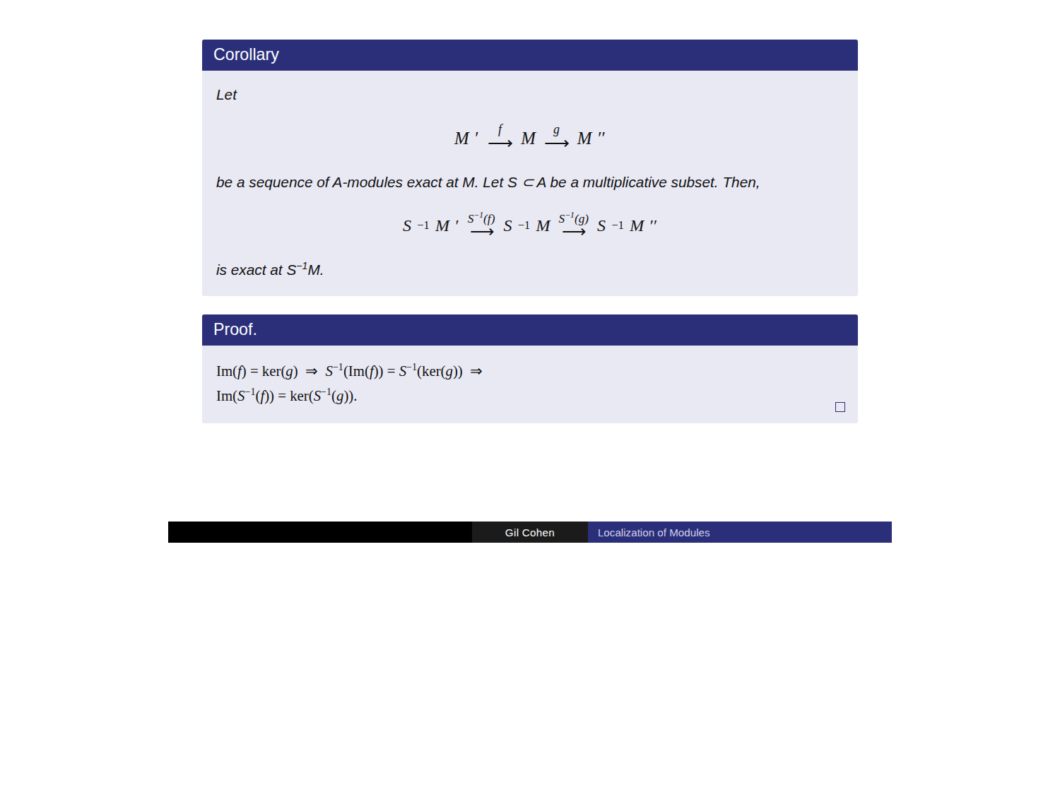Corollary
Let
M′ f⟶ M g⟶ M′′
be a sequence of A-modules exact at M. Let S ⊂ A be a multiplicative subset. Then,
S−1M′ S−1(f)⟶ S−1M S−1(g)⟶ S−1M′′
is exact at S−1M.
Proof.
Im(f) = ker(g) ⇒ S−1(Im(f)) = S−1(ker(g)) ⇒
Im(S−1(f)) = ker(S−1(g)).
Gil Cohen
Localization of Modules